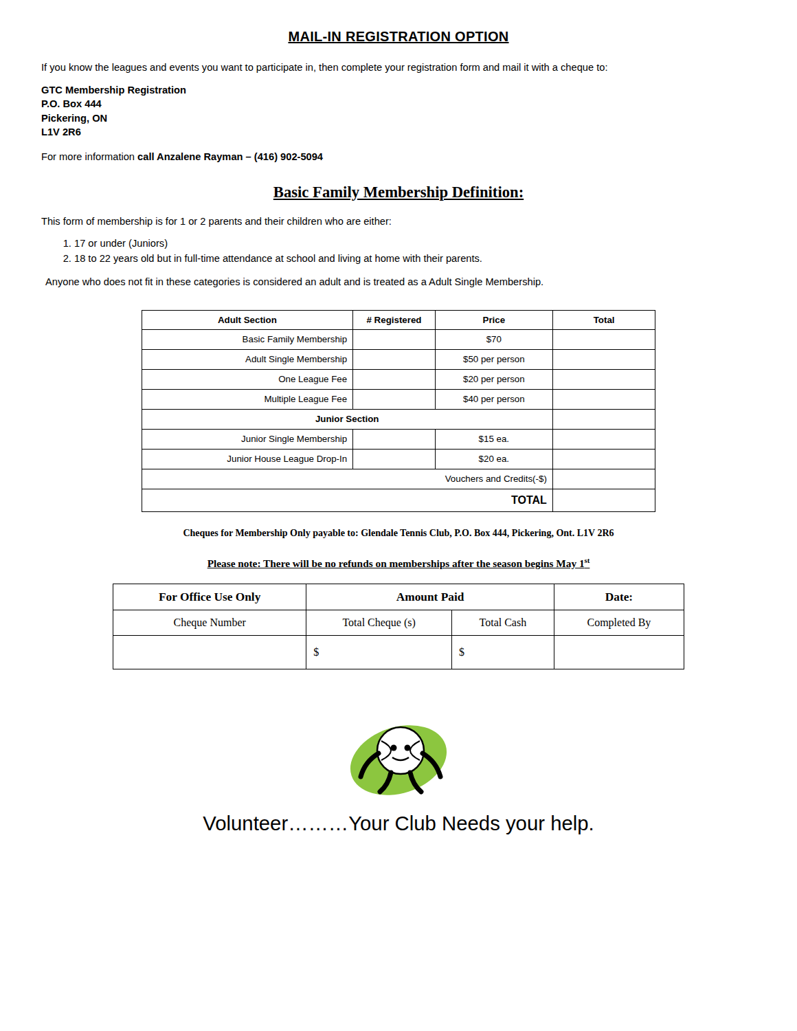MAIL-IN REGISTRATION OPTION
If you know the leagues and events you want to participate in, then complete your registration form and mail it with a cheque to:
GTC Membership Registration
P.O. Box 444
Pickering, ON
L1V 2R6
For more information call Anzalene Rayman – (416) 902-5094
Basic Family Membership Definition:
This form of membership is for 1 or 2 parents and their children who are either:
17 or under (Juniors)
18 to 22 years old but in full-time attendance at school and living at home with their parents.
Anyone who does not fit in these categories is considered an adult and is treated as a Adult Single Membership.
| Adult Section | # Registered | Price | Total |
| --- | --- | --- | --- |
| Basic Family Membership | | $70 | |
| Adult Single Membership | | $50 per person | |
| One League Fee | | $20 per person | |
| Multiple League Fee | | $40 per person | |
| Junior Section | |
| Junior Single Membership | | $15 ea. | |
| Junior House League Drop-In | | $20 ea. | |
| Vouchers and Credits(-$) | |
| TOTAL | |
Cheques for Membership Only payable to: Glendale Tennis Club, P.O. Box 444, Pickering, Ont. L1V 2R6
Please note: There will be no refunds on memberships after the season begins May 1st
| For Office Use Only | Amount Paid | Date: |
| Cheque Number | Total Cheque (s) | Total Cash | Completed By |
| | $ | $ | |
Volunteer………Your Club Needs your help.